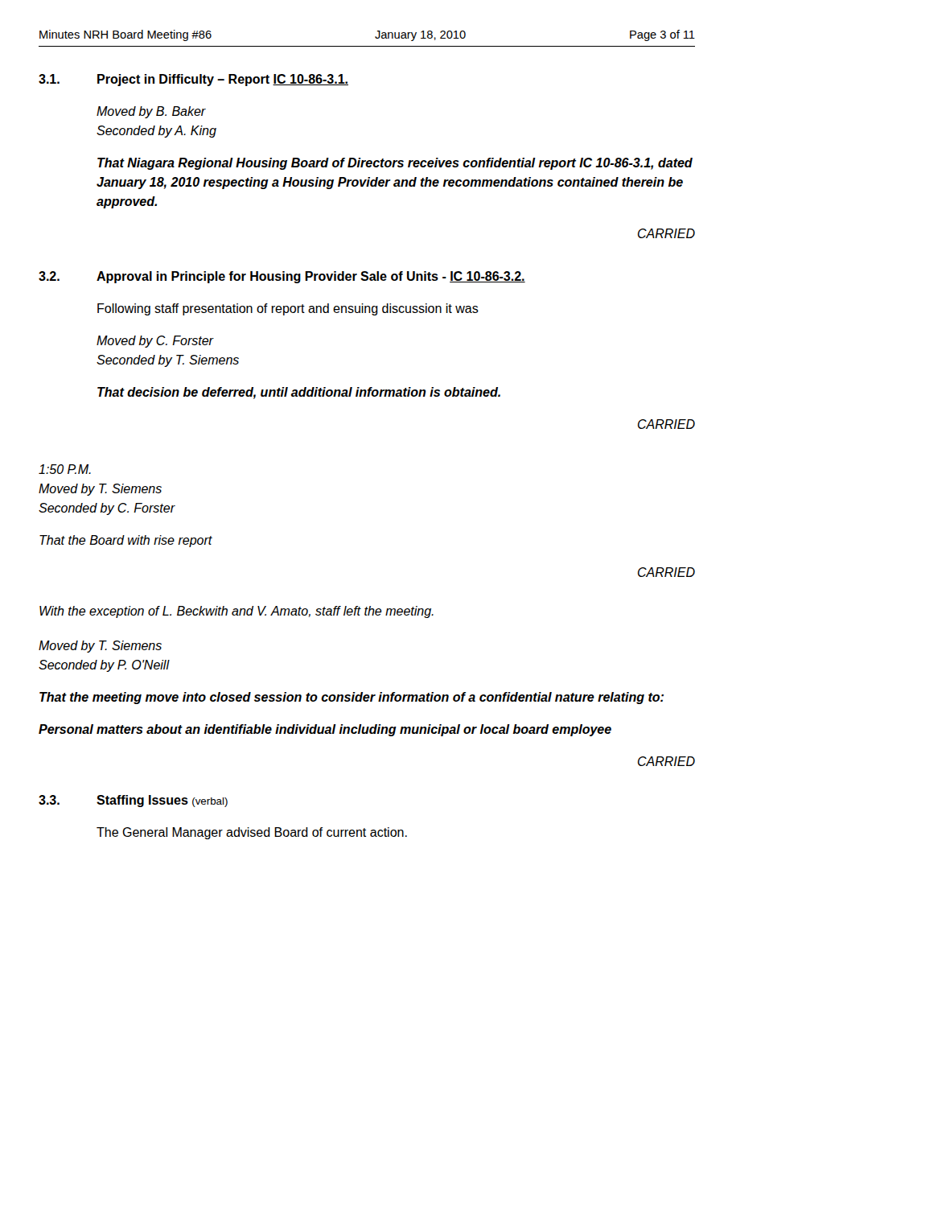Minutes NRH Board Meeting #86 January 18, 2010 Page 3 of 11
3.1. Project in Difficulty – Report IC 10-86-3.1.
Moved by B. Baker
Seconded by A. King
That Niagara Regional Housing Board of Directors receives confidential report IC 10-86-3.1, dated January 18, 2010 respecting a Housing Provider and the recommendations contained therein be approved.
CARRIED
3.2. Approval in Principle for Housing Provider Sale of Units - IC 10-86-3.2.
Following staff presentation of report and ensuing discussion it was
Moved by C. Forster
Seconded by T. Siemens
That decision be deferred, until additional information is obtained.
CARRIED
1:50 P.M.
Moved by T. Siemens
Seconded by C. Forster
That the Board with rise report
CARRIED
With the exception of L. Beckwith and V. Amato, staff left the meeting.
Moved by T. Siemens
Seconded by P. O'Neill
That the meeting move into closed session to consider information of a confidential nature relating to:
Personal matters about an identifiable individual including municipal or local board employee
CARRIED
3.3. Staffing Issues (verbal)
The General Manager advised Board of current action.